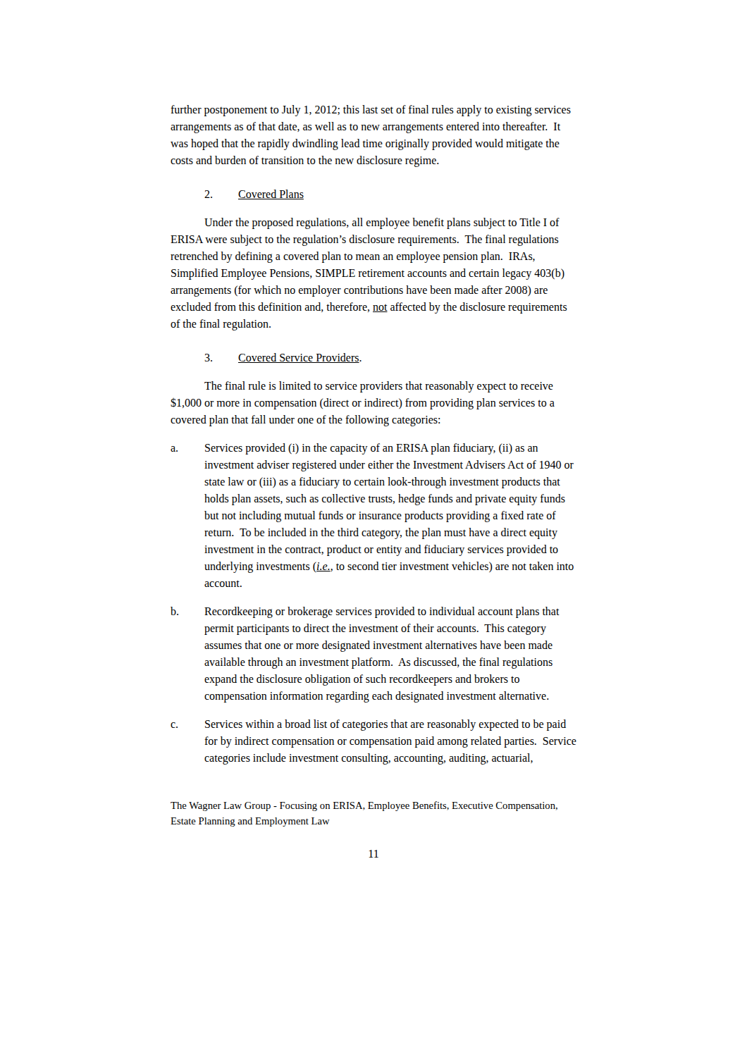further postponement to July 1, 2012; this last set of final rules apply to existing services arrangements as of that date, as well as to new arrangements entered into thereafter. It was hoped that the rapidly dwindling lead time originally provided would mitigate the costs and burden of transition to the new disclosure regime.
2. Covered Plans
Under the proposed regulations, all employee benefit plans subject to Title I of ERISA were subject to the regulation’s disclosure requirements. The final regulations retrenched by defining a covered plan to mean an employee pension plan. IRAs, Simplified Employee Pensions, SIMPLE retirement accounts and certain legacy 403(b) arrangements (for which no employer contributions have been made after 2008) are excluded from this definition and, therefore, not affected by the disclosure requirements of the final regulation.
3. Covered Service Providers.
The final rule is limited to service providers that reasonably expect to receive $1,000 or more in compensation (direct or indirect) from providing plan services to a covered plan that fall under one of the following categories:
a.
Services provided (i) in the capacity of an ERISA plan fiduciary, (ii) as an investment adviser registered under either the Investment Advisers Act of 1940 or state law or (iii) as a fiduciary to certain look-through investment products that holds plan assets, such as collective trusts, hedge funds and private equity funds but not including mutual funds or insurance products providing a fixed rate of return. To be included in the third category, the plan must have a direct equity investment in the contract, product or entity and fiduciary services provided to underlying investments (i.e., to second tier investment vehicles) are not taken into account.
b.
Recordkeeping or brokerage services provided to individual account plans that permit participants to direct the investment of their accounts. This category assumes that one or more designated investment alternatives have been made available through an investment platform. As discussed, the final regulations expand the disclosure obligation of such recordkeepers and brokers to compensation information regarding each designated investment alternative.
c.
Services within a broad list of categories that are reasonably expected to be paid for by indirect compensation or compensation paid among related parties. Service categories include investment consulting, accounting, auditing, actuarial,
The Wagner Law Group - Focusing on ERISA, Employee Benefits, Executive Compensation,
Estate Planning and Employment Law
11